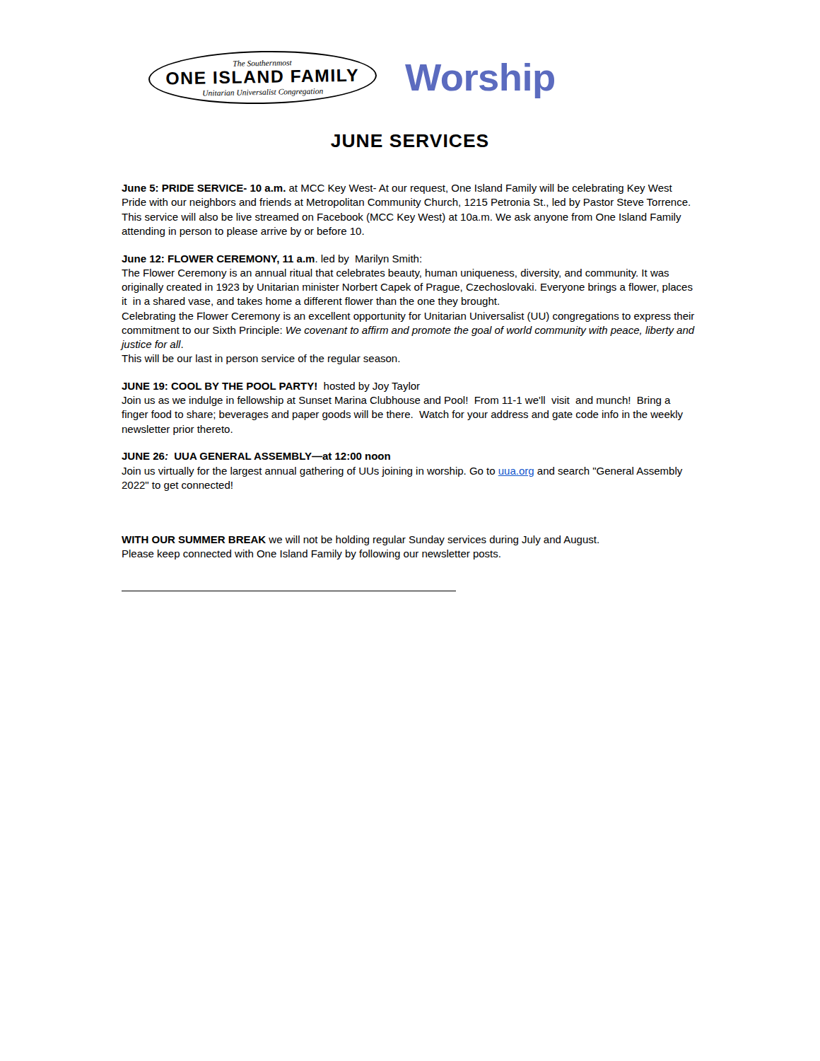The Southernmost ONE ISLAND FAMILY Unitarian Universalist Congregation
Worship
JUNE SERVICES
June 5: PRIDE SERVICE- 10 a.m. at MCC Key West- At our request, One Island Family will be celebrating Key West Pride with our neighbors and friends at Metropolitan Community Church, 1215 Petronia St., led by Pastor Steve Torrence. This service will also be live streamed on Facebook (MCC Key West) at 10a.m. We ask anyone from One Island Family attending in person to please arrive by or before 10.
June 12: FLOWER CEREMONY, 11 a.m. led by Marilyn Smith:
The Flower Ceremony is an annual ritual that celebrates beauty, human uniqueness, diversity, and community. It was originally created in 1923 by Unitarian minister Norbert Capek of Prague, Czechoslovaki. Everyone brings a flower, places it in a shared vase, and takes home a different flower than the one they brought.
Celebrating the Flower Ceremony is an excellent opportunity for Unitarian Universalist (UU) congregations to express their commitment to our Sixth Principle: We covenant to affirm and promote the goal of world community with peace, liberty and justice for all.
This will be our last in person service of the regular season.
JUNE 19: COOL BY THE POOL PARTY! hosted by Joy Taylor
Join us as we indulge in fellowship at Sunset Marina Clubhouse and Pool! From 11-1 we'll visit and munch! Bring a finger food to share; beverages and paper goods will be there. Watch for your address and gate code info in the weekly newsletter prior thereto.
JUNE 26: UUA GENERAL ASSEMBLY—at 12:00 noon
Join us virtually for the largest annual gathering of UUs joining in worship. Go to uua.org and search "General Assembly 2022" to get connected!
WITH OUR SUMMER BREAK we will not be holding regular Sunday services during July and August.
Please keep connected with One Island Family by following our newsletter posts.